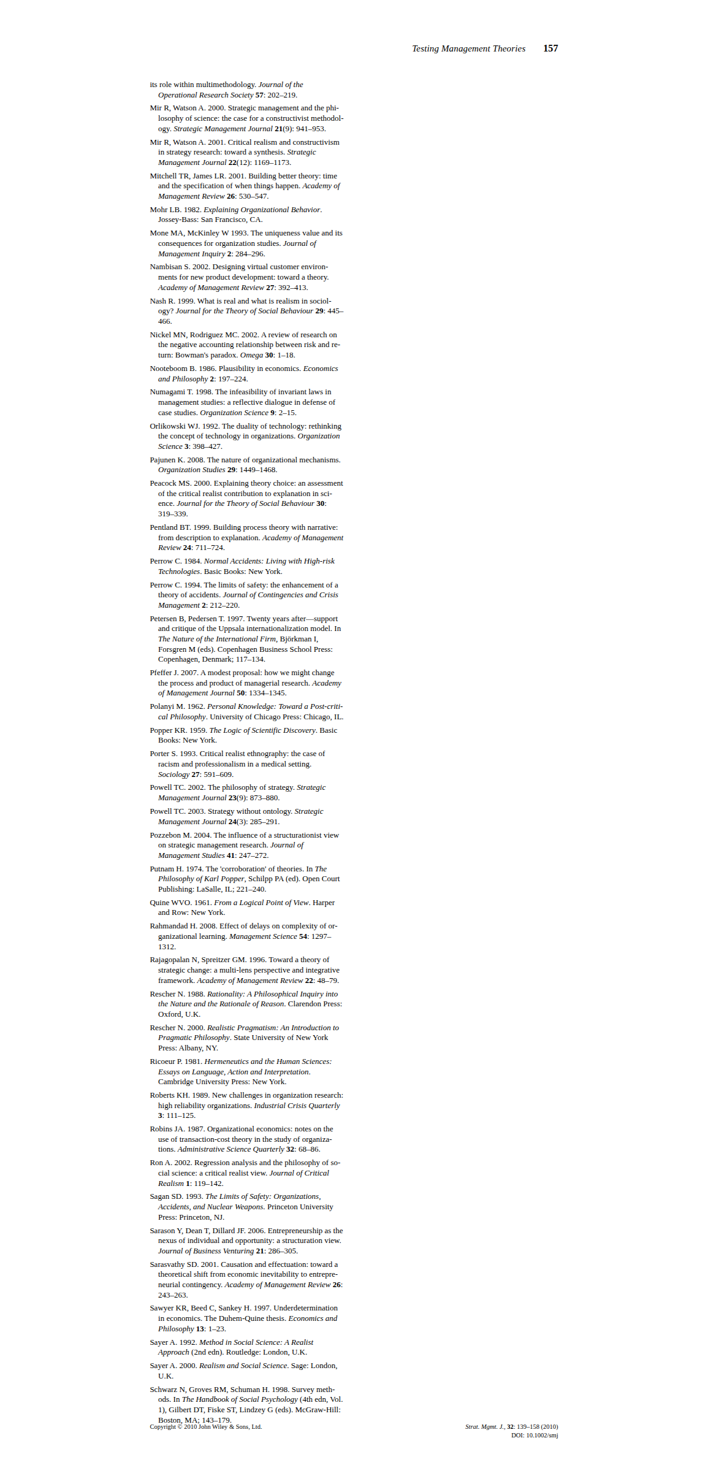Testing Management Theories157
its role within multimethodology. Journal of the Operational Research Society 57: 202–219.
Mir R, Watson A. 2000. Strategic management and the philosophy of science: the case for a constructivist methodology. Strategic Management Journal 21(9): 941–953.
Mir R, Watson A. 2001. Critical realism and constructivism in strategy research: toward a synthesis. Strategic Management Journal 22(12): 1169–1173.
Mitchell TR, James LR. 2001. Building better theory: time and the specification of when things happen. Academy of Management Review 26: 530–547.
Mohr LB. 1982. Explaining Organizational Behavior. Jossey-Bass: San Francisco, CA.
Mone MA, McKinley W 1993. The uniqueness value and its consequences for organization studies. Journal of Management Inquiry 2: 284–296.
Nambisan S. 2002. Designing virtual customer environments for new product development: toward a theory. Academy of Management Review 27: 392–413.
Nash R. 1999. What is real and what is realism in sociology? Journal for the Theory of Social Behaviour 29: 445–466.
Nickel MN, Rodriguez MC. 2002. A review of research on the negative accounting relationship between risk and return: Bowman's paradox. Omega 30: 1–18.
Nooteboom B. 1986. Plausibility in economics. Economics and Philosophy 2: 197–224.
Numagami T. 1998. The infeasibility of invariant laws in management studies: a reflective dialogue in defense of case studies. Organization Science 9: 2–15.
Orlikowski WJ. 1992. The duality of technology: rethinking the concept of technology in organizations. Organization Science 3: 398–427.
Pajunen K. 2008. The nature of organizational mechanisms. Organization Studies 29: 1449–1468.
Peacock MS. 2000. Explaining theory choice: an assessment of the critical realist contribution to explanation in science. Journal for the Theory of Social Behaviour 30: 319–339.
Pentland BT. 1999. Building process theory with narrative: from description to explanation. Academy of Management Review 24: 711–724.
Perrow C. 1984. Normal Accidents: Living with High-risk Technologies. Basic Books: New York.
Perrow C. 1994. The limits of safety: the enhancement of a theory of accidents. Journal of Contingencies and Crisis Management 2: 212–220.
Petersen B, Pedersen T. 1997. Twenty years after—support and critique of the Uppsala internationalization model. In The Nature of the International Firm, Björkman I, Forsgren M (eds). Copenhagen Business School Press: Copenhagen, Denmark; 117–134.
Pfeffer J. 2007. A modest proposal: how we might change the process and product of managerial research. Academy of Management Journal 50: 1334–1345.
Polanyi M. 1962. Personal Knowledge: Toward a Post-critical Philosophy. University of Chicago Press: Chicago, IL.
Popper KR. 1959. The Logic of Scientific Discovery. Basic Books: New York.
Porter S. 1993. Critical realist ethnography: the case of racism and professionalism in a medical setting. Sociology 27: 591–609.
Powell TC. 2002. The philosophy of strategy. Strategic Management Journal 23(9): 873–880.
Powell TC. 2003. Strategy without ontology. Strategic Management Journal 24(3): 285–291.
Pozzebon M. 2004. The influence of a structurationist view on strategic management research. Journal of Management Studies 41: 247–272.
Putnam H. 1974. The 'corroboration' of theories. In The Philosophy of Karl Popper, Schilpp PA (ed). Open Court Publishing: LaSalle, IL; 221–240.
Quine WVO. 1961. From a Logical Point of View. Harper and Row: New York.
Rahmandad H. 2008. Effect of delays on complexity of organizational learning. Management Science 54: 1297–1312.
Rajagopalan N, Spreitzer GM. 1996. Toward a theory of strategic change: a multi-lens perspective and integrative framework. Academy of Management Review 22: 48–79.
Rescher N. 1988. Rationality: A Philosophical Inquiry into the Nature and the Rationale of Reason. Clarendon Press: Oxford, U.K.
Rescher N. 2000. Realistic Pragmatism: An Introduction to Pragmatic Philosophy. State University of New York Press: Albany, NY.
Ricoeur P. 1981. Hermeneutics and the Human Sciences: Essays on Language, Action and Interpretation. Cambridge University Press: New York.
Roberts KH. 1989. New challenges in organization research: high reliability organizations. Industrial Crisis Quarterly 3: 111–125.
Robins JA. 1987. Organizational economics: notes on the use of transaction-cost theory in the study of organizations. Administrative Science Quarterly 32: 68–86.
Ron A. 2002. Regression analysis and the philosophy of social science: a critical realist view. Journal of Critical Realism 1: 119–142.
Sagan SD. 1993. The Limits of Safety: Organizations, Accidents, and Nuclear Weapons. Princeton University Press: Princeton, NJ.
Sarason Y, Dean T, Dillard JF. 2006. Entrepreneurship as the nexus of individual and opportunity: a structuration view. Journal of Business Venturing 21: 286–305.
Sarasvathy SD. 2001. Causation and effectuation: toward a theoretical shift from economic inevitability to entrepreneurial contingency. Academy of Management Review 26: 243–263.
Sawyer KR, Beed C, Sankey H. 1997. Underdetermination in economics. The Duhem-Quine thesis. Economics and Philosophy 13: 1–23.
Sayer A. 1992. Method in Social Science: A Realist Approach (2nd edn). Routledge: London, U.K.
Sayer A. 2000. Realism and Social Science. Sage: London, U.K.
Schwarz N, Groves RM, Schuman H. 1998. Survey methods. In The Handbook of Social Psychology (4th edn, Vol. 1), Gilbert DT, Fiske ST, Lindzey G (eds). McGraw-Hill: Boston, MA; 143–179.
Copyright © 2010 John Wiley & Sons, Ltd.
Strat. Mgmt. J., 32: 139–158 (2010)
DOI: 10.1002/smj